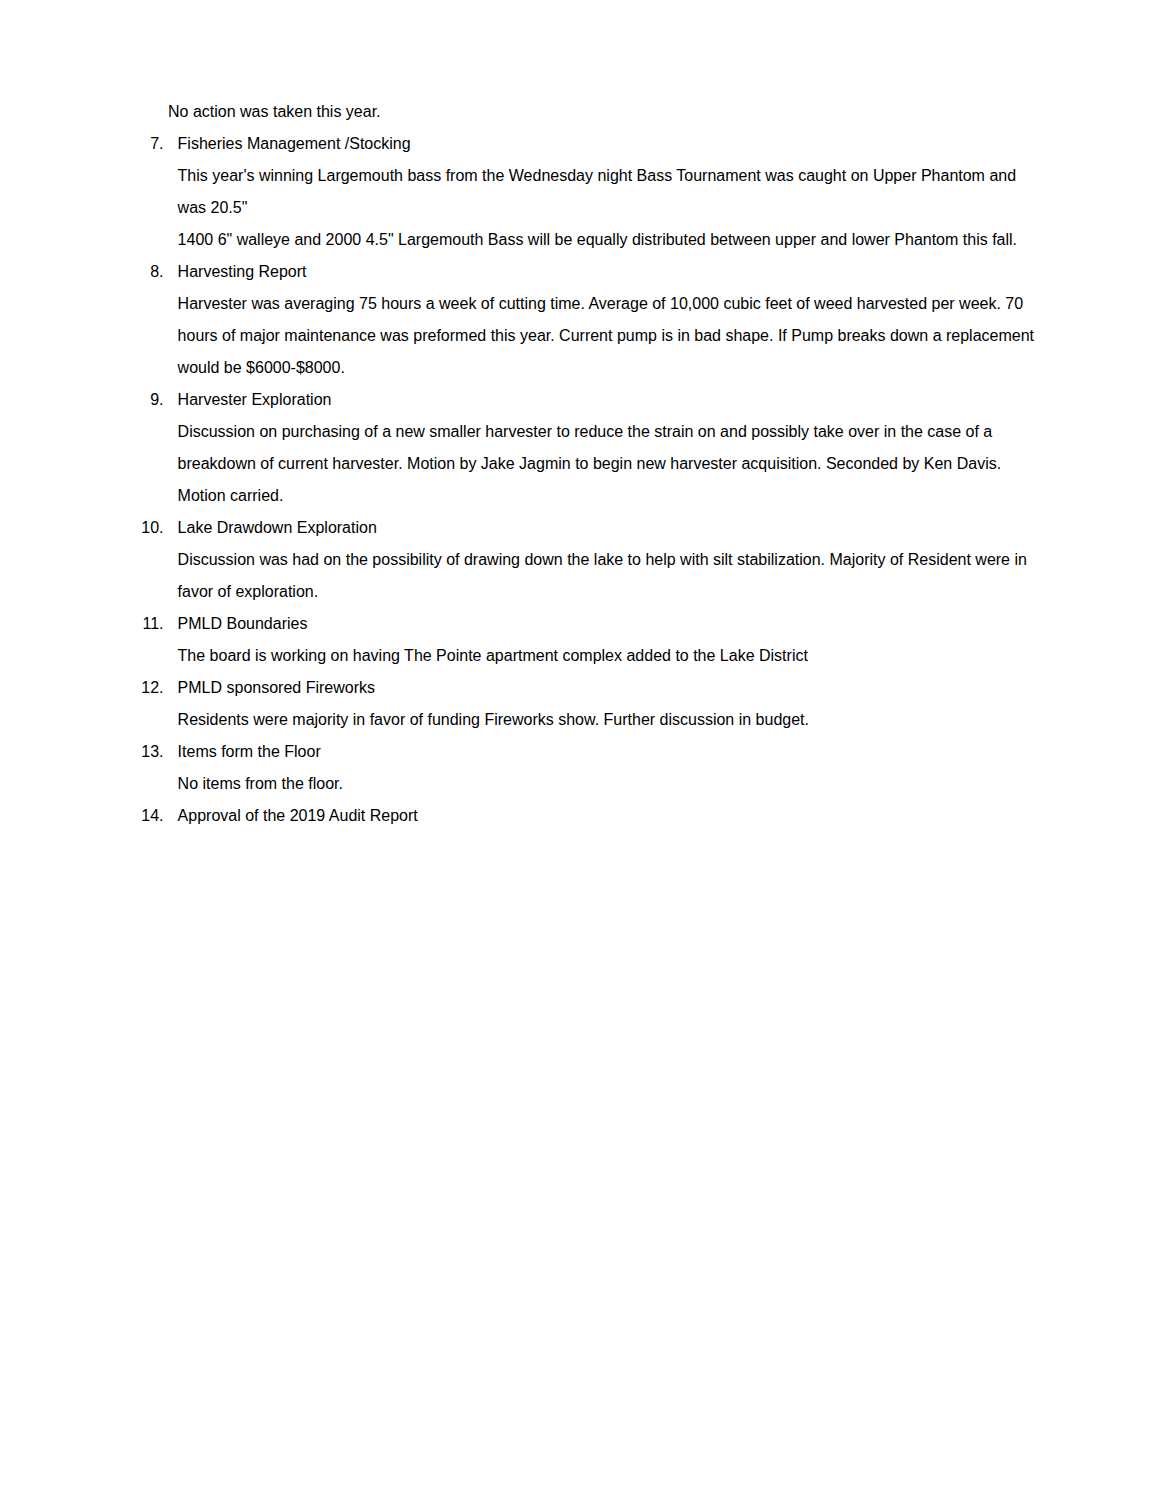No action was taken this year.
Fisheries Management /Stocking
This year's winning Largemouth bass from the Wednesday night Bass Tournament was caught on Upper Phantom and was 20.5"
1400 6" walleye and 2000 4.5" Largemouth Bass will be equally distributed between upper and lower Phantom this fall.
Harvesting Report
Harvester was averaging 75 hours a week of cutting time. Average of 10,000 cubic feet of weed harvested per week. 70 hours of major maintenance was preformed this year. Current pump is in bad shape. If Pump breaks down a replacement would be $6000-$8000.
Harvester Exploration
Discussion on purchasing of a new smaller harvester to reduce the strain on and possibly take over in the case of a breakdown of current harvester. Motion by Jake Jagmin to begin new harvester acquisition. Seconded by Ken Davis. Motion carried.
Lake Drawdown Exploration
Discussion was had on the possibility of drawing down the lake to help with silt stabilization. Majority of Resident were in favor of exploration.
PMLD Boundaries
The board is working on having The Pointe apartment complex added to the Lake District
PMLD sponsored Fireworks
Residents were majority in favor of funding Fireworks show. Further discussion in budget.
Items form the Floor
No items from the floor.
Approval of the 2019 Audit Report